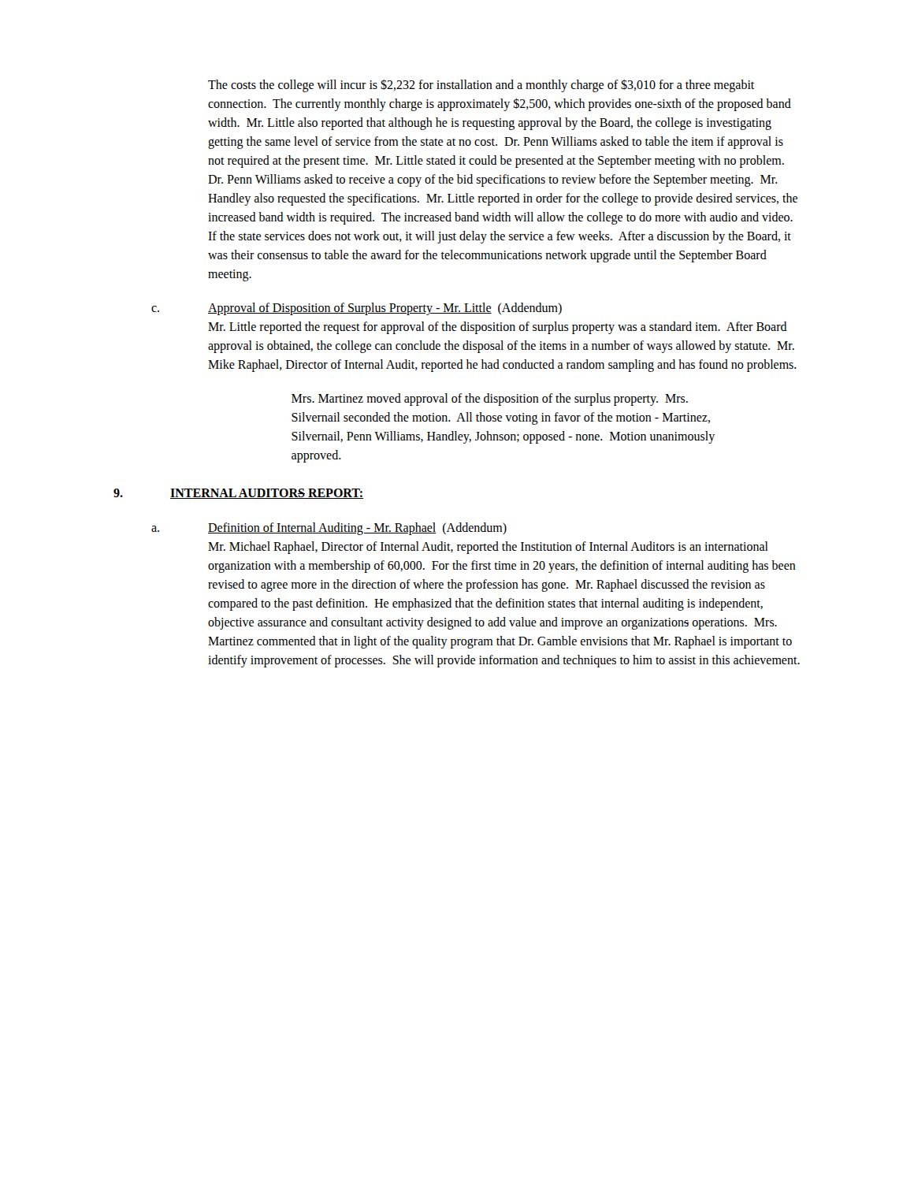The costs the college will incur is $2,232 for installation and a monthly charge of $3,010 for a three megabit connection. The currently monthly charge is approximately $2,500, which provides one-sixth of the proposed band width. Mr. Little also reported that although he is requesting approval by the Board, the college is investigating getting the same level of service from the state at no cost. Dr. Penn Williams asked to table the item if approval is not required at the present time. Mr. Little stated it could be presented at the September meeting with no problem. Dr. Penn Williams asked to receive a copy of the bid specifications to review before the September meeting. Mr. Handley also requested the specifications. Mr. Little reported in order for the college to provide desired services, the increased band width is required. The increased band width will allow the college to do more with audio and video. If the state services does not work out, it will just delay the service a few weeks. After a discussion by the Board, it was their consensus to table the award for the telecommunications network upgrade until the September Board meeting.
c.
Approval of Disposition of Surplus Property - Mr. Little (Addendum)
Mr. Little reported the request for approval of the disposition of surplus property was a standard item. After Board approval is obtained, the college can conclude the disposal of the items in a number of ways allowed by statute. Mr. Mike Raphael, Director of Internal Audit, reported he had conducted a random sampling and has found no problems.
Mrs. Martinez moved approval of the disposition of the surplus property. Mrs. Silvernail seconded the motion. All those voting in favor of the motion - Martinez, Silvernail, Penn Williams, Handley, Johnson; opposed - none. Motion unanimously approved.
9.
INTERNAL AUDITORS REPORT:
a.
Definition of Internal Auditing - Mr. Raphael (Addendum)
Mr. Michael Raphael, Director of Internal Audit, reported the Institution of Internal Auditors is an international organization with a membership of 60,000. For the first time in 20 years, the definition of internal auditing has been revised to agree more in the direction of where the profession has gone. Mr. Raphael discussed the revision as compared to the past definition. He emphasized that the definition states that internal auditing is independent, objective assurance and consultant activity designed to add value and improve an organizations operations. Mrs. Martinez commented that in light of the quality program that Dr. Gamble envisions that Mr. Raphael is important to identify improvement of processes. She will provide information and techniques to him to assist in this achievement.